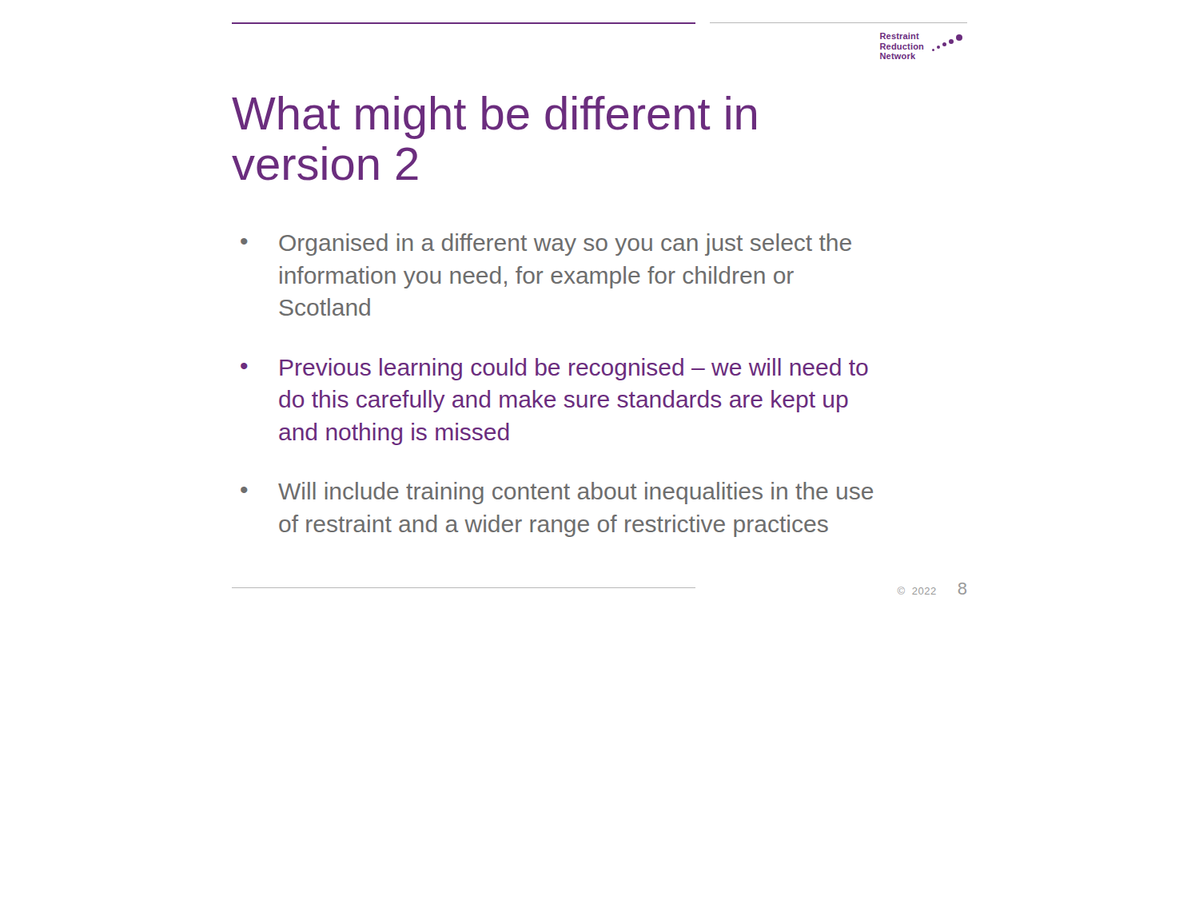Restraint
Reduction
Network
What might be different in version 2
Organised in a different way so you can just select the information you need, for example for children or Scotland
Previous learning could be recognised – we will need to do this carefully and make sure standards are kept up and nothing is missed
Will include training content about inequalities in the use of restraint and a wider range of restrictive practices
© 2022 8